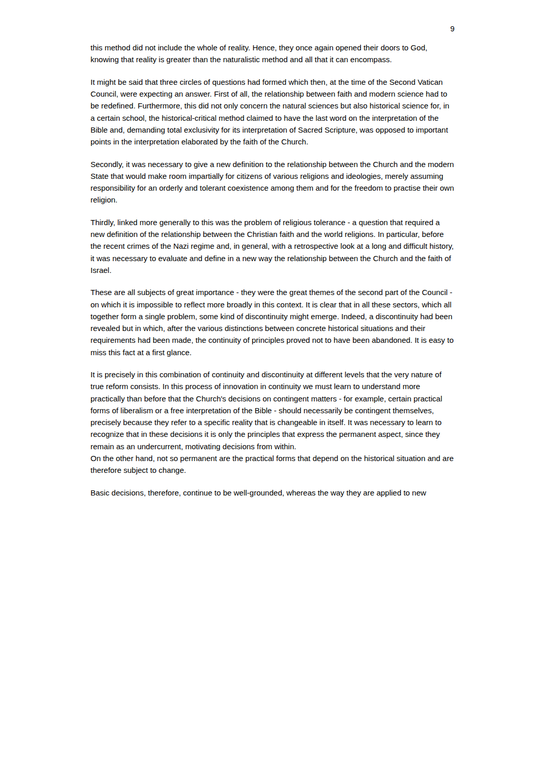9
this method did not include the whole of reality. Hence, they once again opened their doors to God, knowing that reality is greater than the naturalistic method and all that it can encompass.
It might be said that three circles of questions had formed which then, at the time of the Second Vatican Council, were expecting an answer. First of all, the relationship between faith and modern science had to be redefined. Furthermore, this did not only concern the natural sciences but also historical science for, in a certain school, the historical-critical method claimed to have the last word on the interpretation of the Bible and, demanding total exclusivity for its interpretation of Sacred Scripture, was opposed to important points in the interpretation elaborated by the faith of the Church.
Secondly, it was necessary to give a new definition to the relationship between the Church and the modern State that would make room impartially for citizens of various religions and ideologies, merely assuming responsibility for an orderly and tolerant coexistence among them and for the freedom to practise their own religion.
Thirdly, linked more generally to this was the problem of religious tolerance - a question that required a new definition of the relationship between the Christian faith and the world religions. In particular, before the recent crimes of the Nazi regime and, in general, with a retrospective look at a long and difficult history, it was necessary to evaluate and define in a new way the relationship between the Church and the faith of Israel.
These are all subjects of great importance - they were the great themes of the second part of the Council - on which it is impossible to reflect more broadly in this context. It is clear that in all these sectors, which all together form a single problem, some kind of discontinuity might emerge. Indeed, a discontinuity had been revealed but in which, after the various distinctions between concrete historical situations and their requirements had been made, the continuity of principles proved not to have been abandoned. It is easy to miss this fact at a first glance.
It is precisely in this combination of continuity and discontinuity at different levels that the very nature of true reform consists. In this process of innovation in continuity we must learn to understand more practically than before that the Church's decisions on contingent matters - for example, certain practical forms of liberalism or a free interpretation of the Bible - should necessarily be contingent themselves, precisely because they refer to a specific reality that is changeable in itself. It was necessary to learn to recognize that in these decisions it is only the principles that express the permanent aspect, since they remain as an undercurrent, motivating decisions from within.
On the other hand, not so permanent are the practical forms that depend on the historical situation and are therefore subject to change.
Basic decisions, therefore, continue to be well-grounded, whereas the way they are applied to new